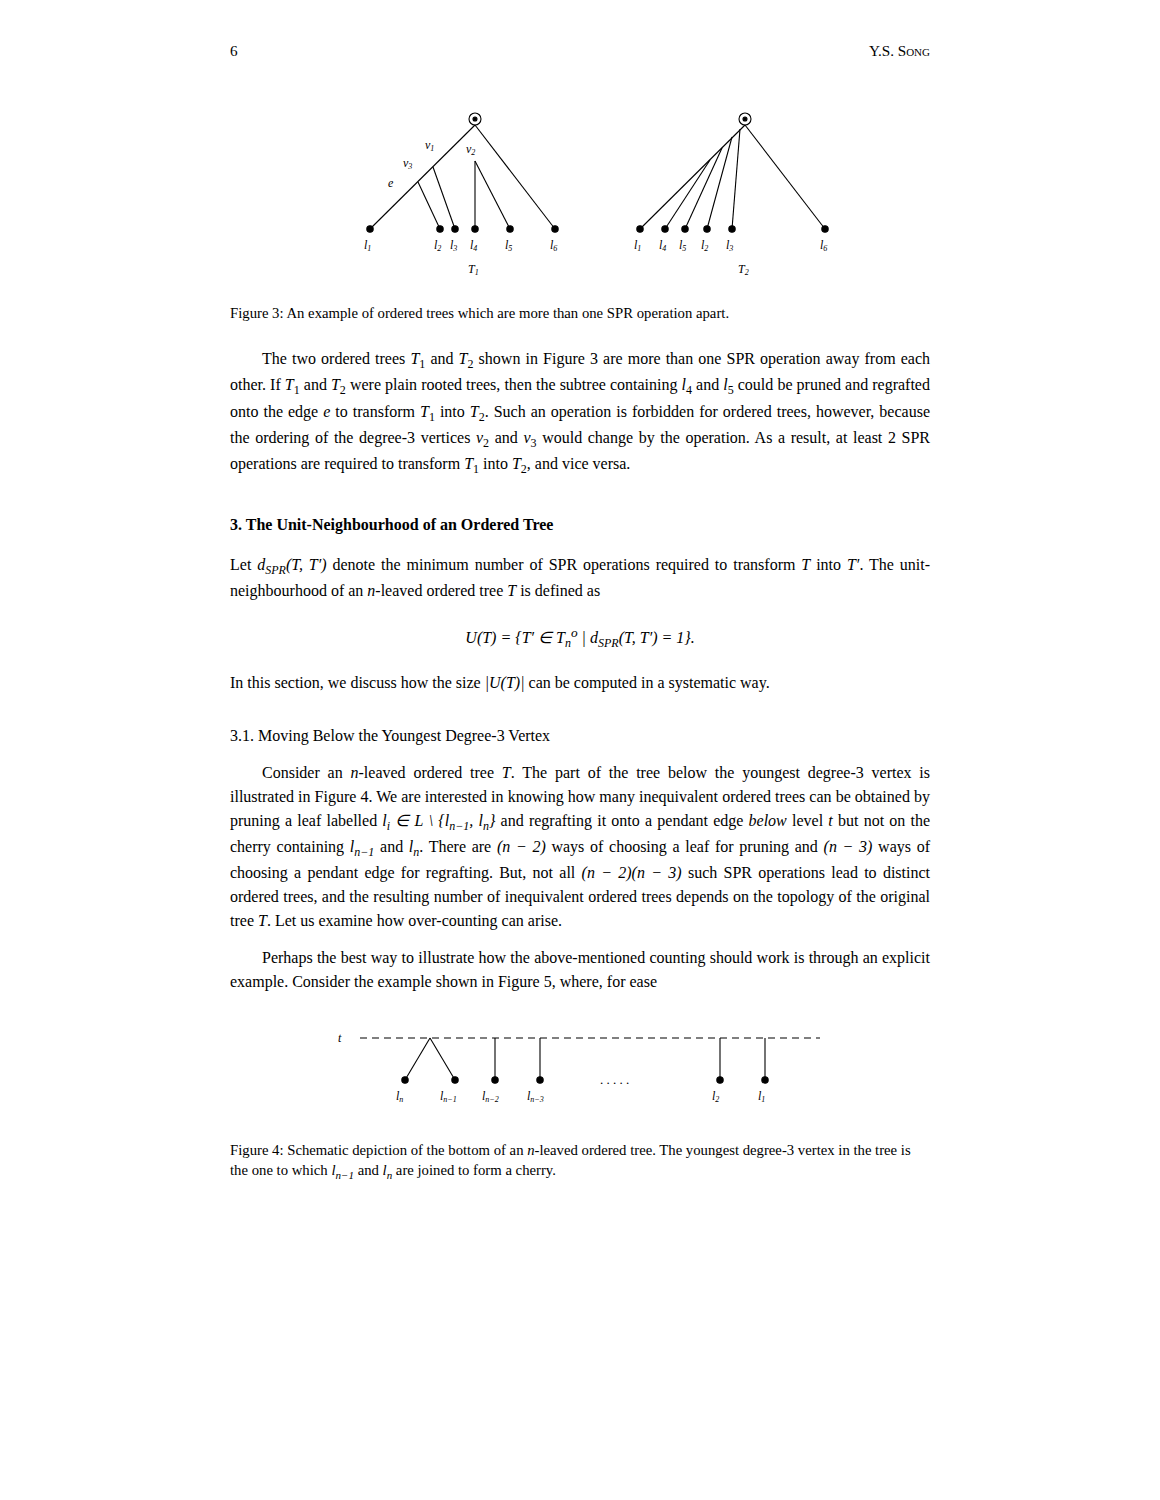6 Y.S. Song
v1 v3 v2 e l1 l2 l3 l4 l5 l6 T1 l1 l4 l5 l2 l3 l6 T2
Figure 3: An example of ordered trees which are more than one SPR operation apart.
The two ordered trees T1 and T2 shown in Figure 3 are more than one SPR operation away from each other. If T1 and T2 were plain rooted trees, then the subtree containing l4 and l5 could be pruned and regrafted onto the edge e to transform T1 into T2. Such an operation is forbidden for ordered trees, however, because the ordering of the degree-3 vertices v2 and v3 would change by the operation. As a result, at least 2 SPR operations are required to transform T1 into T2, and vice versa.
3. The Unit-Neighbourhood of an Ordered Tree
Let dSPR(T, T′) denote the minimum number of SPR operations required to transform T into T′. The unit-neighbourhood of an n-leaved ordered tree T is defined as
U(T) = {T′ ∈ Tno | dSPR(T, T′) = 1}.
In this section, we discuss how the size |U(T)| can be computed in a systematic way.
3.1. Moving Below the Youngest Degree-3 Vertex
Consider an n-leaved ordered tree T. The part of the tree below the youngest degree-3 vertex is illustrated in Figure 4. We are interested in knowing how many inequivalent ordered trees can be obtained by pruning a leaf labelled li ∈ L \ {ln−1, ln} and regrafting it onto a pendant edge below level t but not on the cherry containing ln−1 and ln. There are (n − 2) ways of choosing a leaf for pruning and (n − 3) ways of choosing a pendant edge for regrafting. But, not all (n − 2)(n − 3) such SPR operations lead to distinct ordered trees, and the resulting number of inequivalent ordered trees depends on the topology of the original tree T. Let us examine how over-counting can arise.
Perhaps the best way to illustrate how the above-mentioned counting should work is through an explicit example. Consider the example shown in Figure 5, where, for ease
t ln ln−1 ln−2 ln−3 l2 l1 . . . . .
Figure 4: Schematic depiction of the bottom of an n-leaved ordered tree. The youngest degree-3 vertex in the tree is the one to which ln−1 and ln are joined to form a cherry.